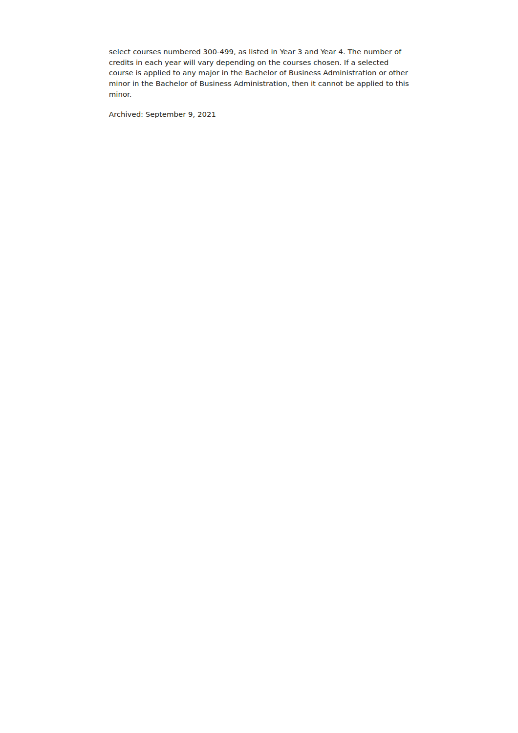select courses numbered 300-499, as listed in Year 3 and Year 4. The number of credits in each year will vary depending on the courses chosen. If a selected course is applied to any major in the Bachelor of Business Administration or other minor in the Bachelor of Business Administration, then it cannot be applied to this minor.
Archived: September 9, 2021